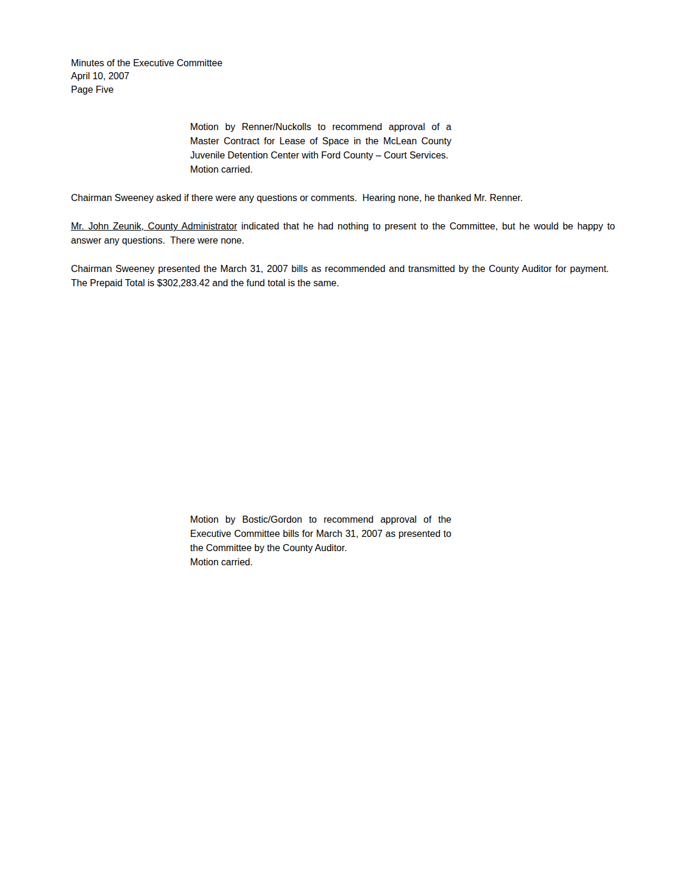Minutes of the Executive Committee
April 10, 2007
Page Five
Motion by Renner/Nuckolls to recommend approval of a Master Contract for Lease of Space in the McLean County Juvenile Detention Center with Ford County – Court Services.
Motion carried.
Chairman Sweeney asked if there were any questions or comments. Hearing none, he thanked Mr. Renner.
Mr. John Zeunik, County Administrator indicated that he had nothing to present to the Committee, but he would be happy to answer any questions. There were none.
Chairman Sweeney presented the March 31, 2007 bills as recommended and transmitted by the County Auditor for payment. The Prepaid Total is $302,283.42 and the fund total is the same.
Motion by Bostic/Gordon to recommend approval of the Executive Committee bills for March 31, 2007 as presented to the Committee by the County Auditor.
Motion carried.